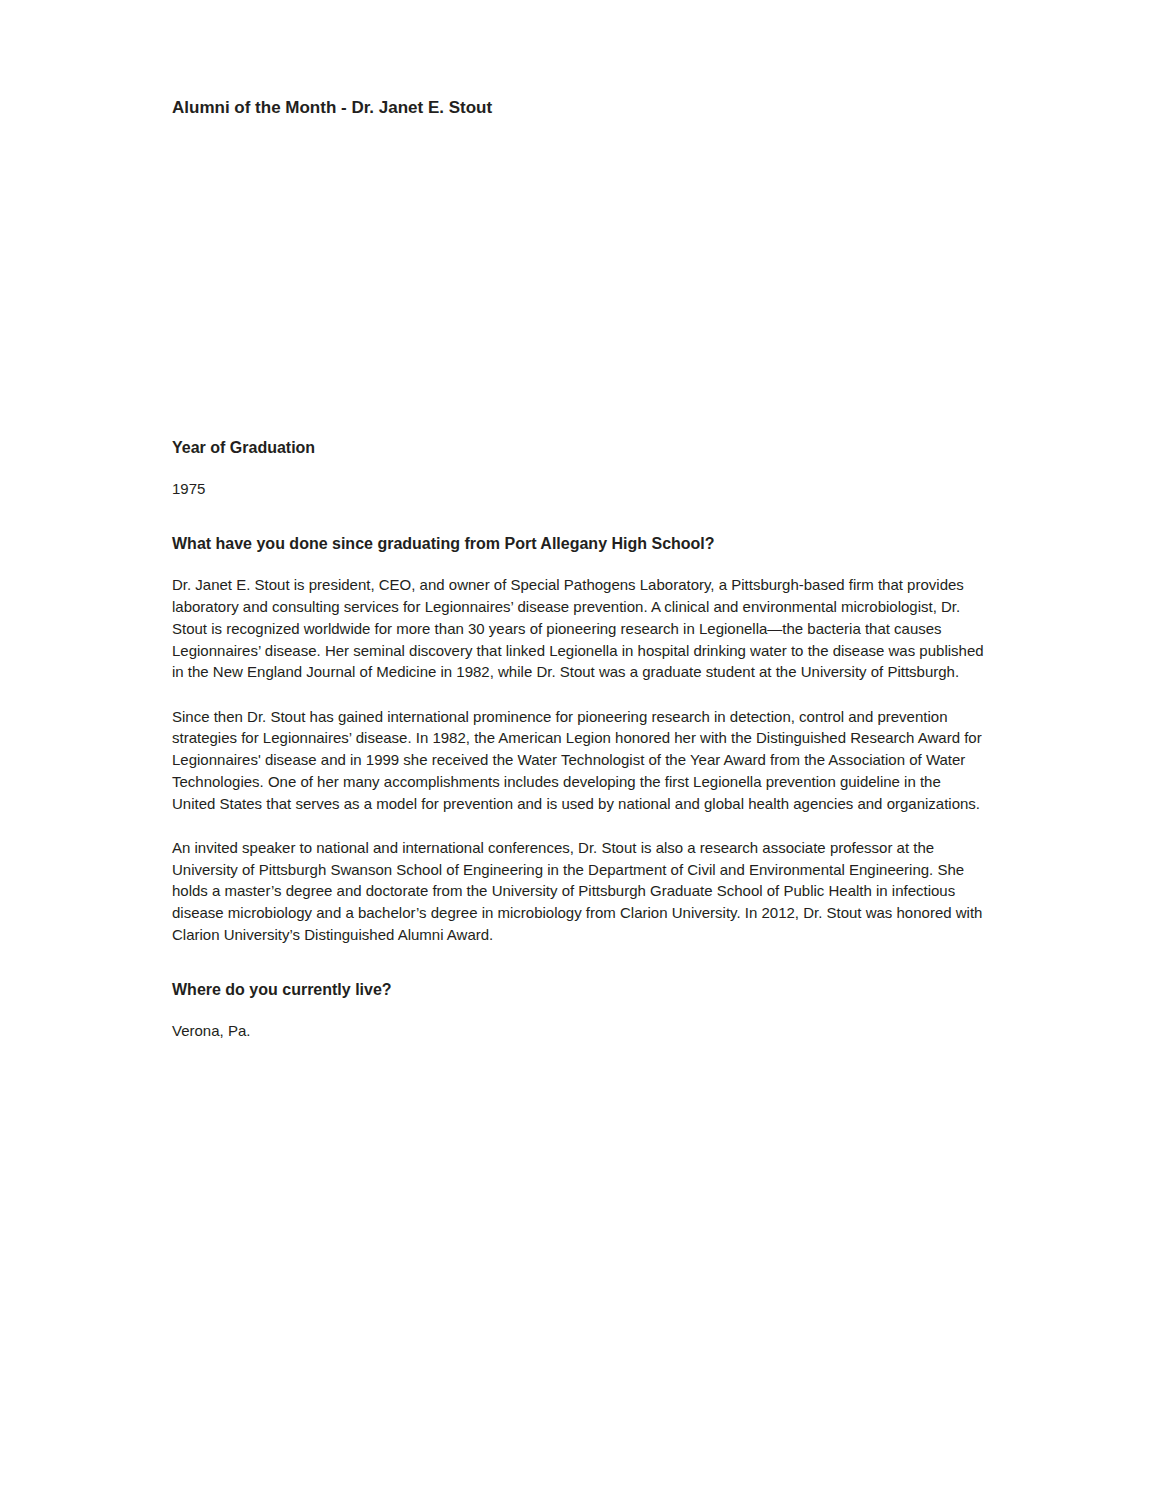Alumni of the Month - Dr. Janet E. Stout
Year of Graduation
1975
What have you done since graduating from Port Allegany High School?
Dr. Janet E. Stout is president, CEO, and owner of Special Pathogens Laboratory, a Pittsburgh-based firm that provides laboratory and consulting services for Legionnaires’ disease prevention. A clinical and environmental microbiologist, Dr. Stout is recognized worldwide for more than 30 years of pioneering research in Legionella—the bacteria that causes Legionnaires’ disease. Her seminal discovery that linked Legionella in hospital drinking water to the disease was published in the New England Journal of Medicine in 1982, while Dr. Stout was a graduate student at the University of Pittsburgh.
Since then Dr. Stout has gained international prominence for pioneering research in detection, control and prevention strategies for Legionnaires’ disease. In 1982, the American Legion honored her with the Distinguished Research Award for Legionnaires' disease and in 1999 she received the Water Technologist of the Year Award from the Association of Water Technologies. One of her many accomplishments includes developing the first Legionella prevention guideline in the United States that serves as a model for prevention and is used by national and global health agencies and organizations.
An invited speaker to national and international conferences, Dr. Stout is also a research associate professor at the University of Pittsburgh Swanson School of Engineering in the Department of Civil and Environmental Engineering. She holds a master’s degree and doctorate from the University of Pittsburgh Graduate School of Public Health in infectious disease microbiology and a bachelor’s degree in microbiology from Clarion University. In 2012, Dr. Stout was honored with Clarion University’s Distinguished Alumni Award.
Where do you currently live?
Verona, Pa.